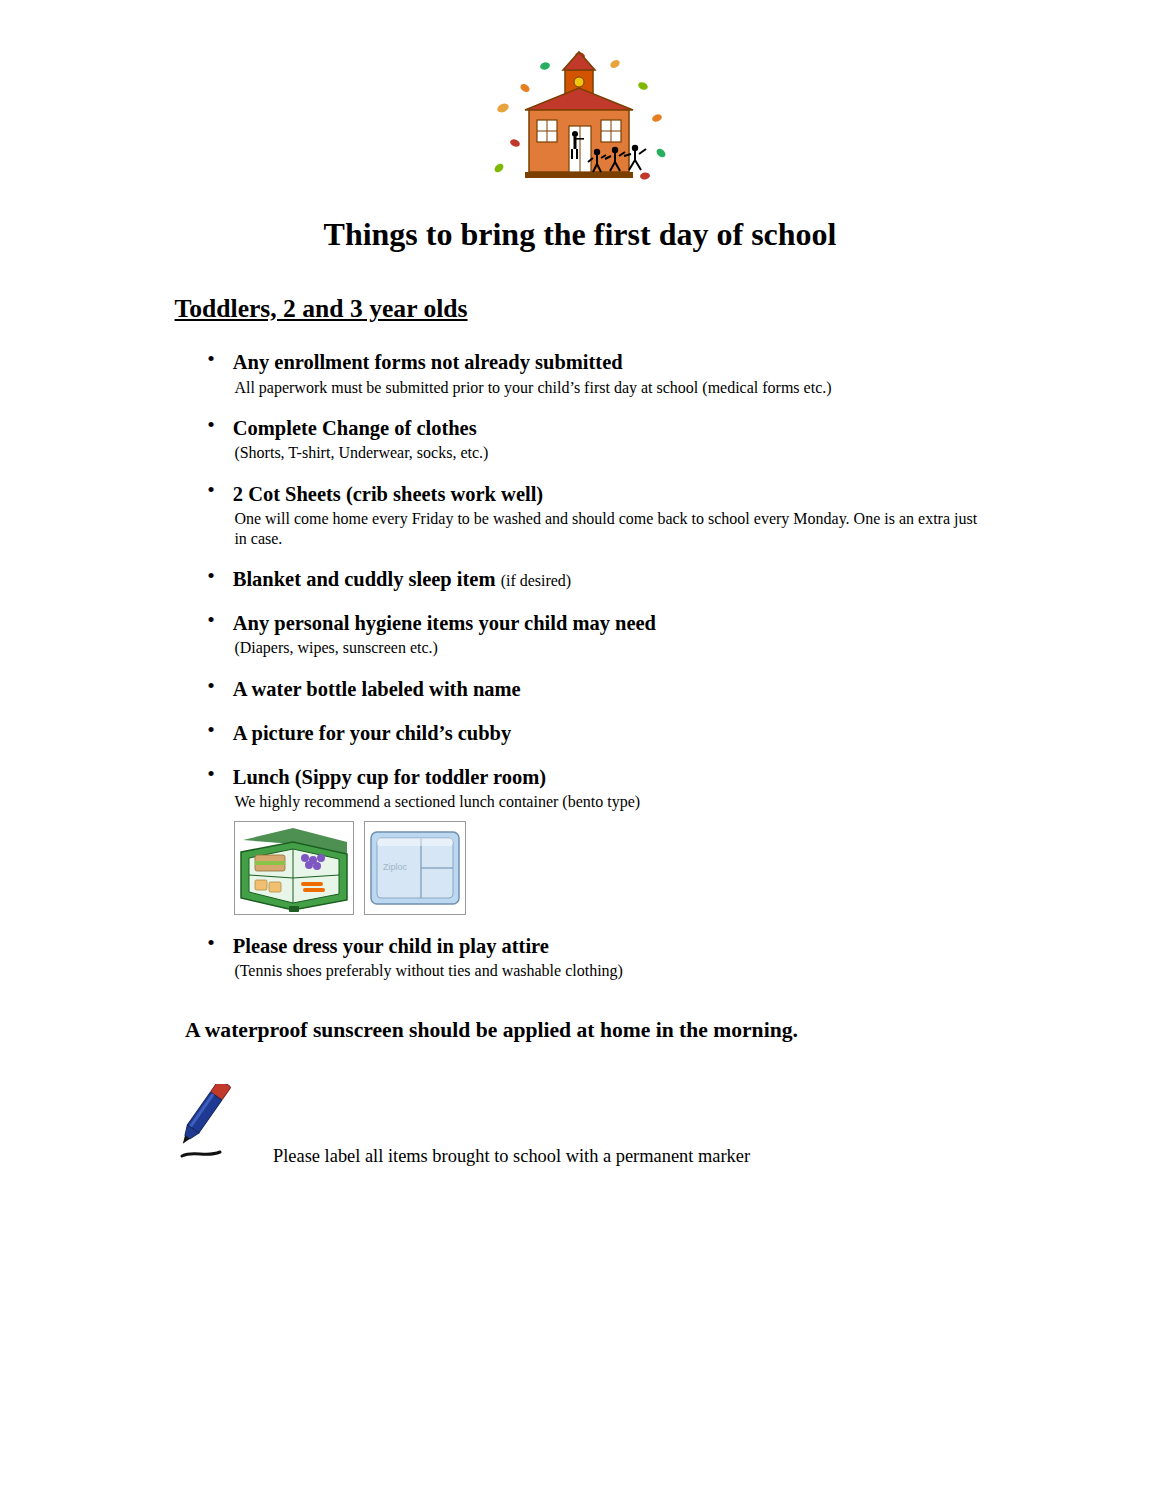Things to bring the first day of school
Toddlers, 2 and 3 year olds
Any enrollment forms not already submitted All paperwork must be submitted prior to your child’s first day at school (medical forms etc.)
Complete Change of clothes (Shorts, T-shirt, Underwear, socks, etc.)
2 Cot Sheets (crib sheets work well) One will come home every Friday to be washed and should come back to school every Monday. One is an extra just in case.
Blanket and cuddly sleep item (if desired)
Any personal hygiene items your child may need (Diapers, wipes, sunscreen etc.)
A water bottle labeled with name
A picture for your child’s cubby
Lunch (Sippy cup for toddler room) We highly recommend a sectioned lunch container (bento type)
Ziploc
Please dress your child in play attire (Tennis shoes preferably without ties and washable clothing)
A waterproof sunscreen should be applied at home in the morning.
Please label all items brought to school with a permanent marker